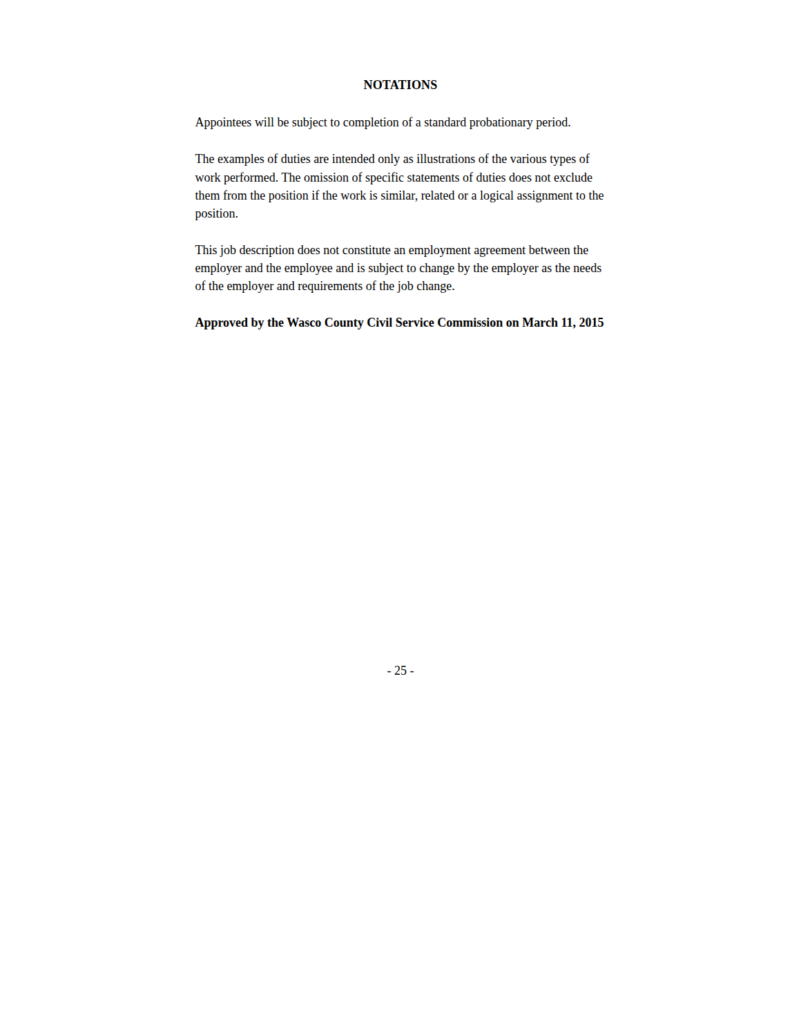NOTATIONS
Appointees will be subject to completion of a standard probationary period.
The examples of duties are intended only as illustrations of the various types of work performed. The omission of specific statements of duties does not exclude them from the position if the work is similar, related or a logical assignment to the position.
This job description does not constitute an employment agreement between the employer and the employee and is subject to change by the employer as the needs of the employer and requirements of the job change.
Approved by the Wasco County Civil Service Commission on March 11, 2015
- 25 -